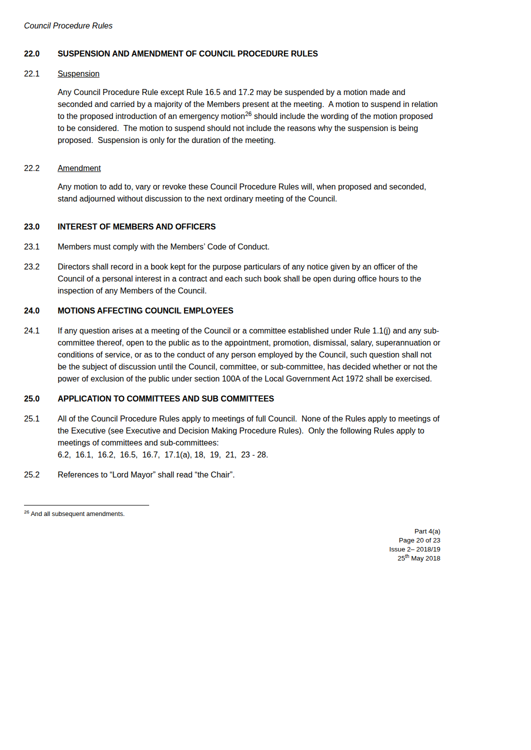Council Procedure Rules
22.0
SUSPENSION AND AMENDMENT OF COUNCIL PROCEDURE RULES
22.1
Suspension
Any Council Procedure Rule except Rule 16.5 and 17.2 may be suspended by a motion made and seconded and carried by a majority of the Members present at the meeting. A motion to suspend in relation to the proposed introduction of an emergency motion26 should include the wording of the motion proposed to be considered. The motion to suspend should not include the reasons why the suspension is being proposed. Suspension is only for the duration of the meeting.
22.2
Amendment
Any motion to add to, vary or revoke these Council Procedure Rules will, when proposed and seconded, stand adjourned without discussion to the next ordinary meeting of the Council.
23.0
INTEREST OF MEMBERS AND OFFICERS
23.1
Members must comply with the Members’ Code of Conduct.
23.2
Directors shall record in a book kept for the purpose particulars of any notice given by an officer of the Council of a personal interest in a contract and each such book shall be open during office hours to the inspection of any Members of the Council.
24.0
MOTIONS AFFECTING COUNCIL EMPLOYEES
24.1
If any question arises at a meeting of the Council or a committee established under Rule 1.1(j) and any sub-committee thereof, open to the public as to the appointment, promotion, dismissal, salary, superannuation or conditions of service, or as to the conduct of any person employed by the Council, such question shall not be the subject of discussion until the Council, committee, or sub-committee, has decided whether or not the power of exclusion of the public under section 100A of the Local Government Act 1972 shall be exercised.
25.0
APPLICATION TO COMMITTEES AND SUB COMMITTEES
25.1
All of the Council Procedure Rules apply to meetings of full Council. None of the Rules apply to meetings of the Executive (see Executive and Decision Making Procedure Rules). Only the following Rules apply to meetings of committees and sub-committees:
6.2, 16.1, 16.2, 16.5, 16.7, 17.1(a), 18, 19, 21, 23 - 28.
25.2
References to “Lord Mayor” shall read “the Chair”.
26 And all subsequent amendments.
Part 4(a)
Page 20 of 23
Issue 2– 2018/19
25th May 2018